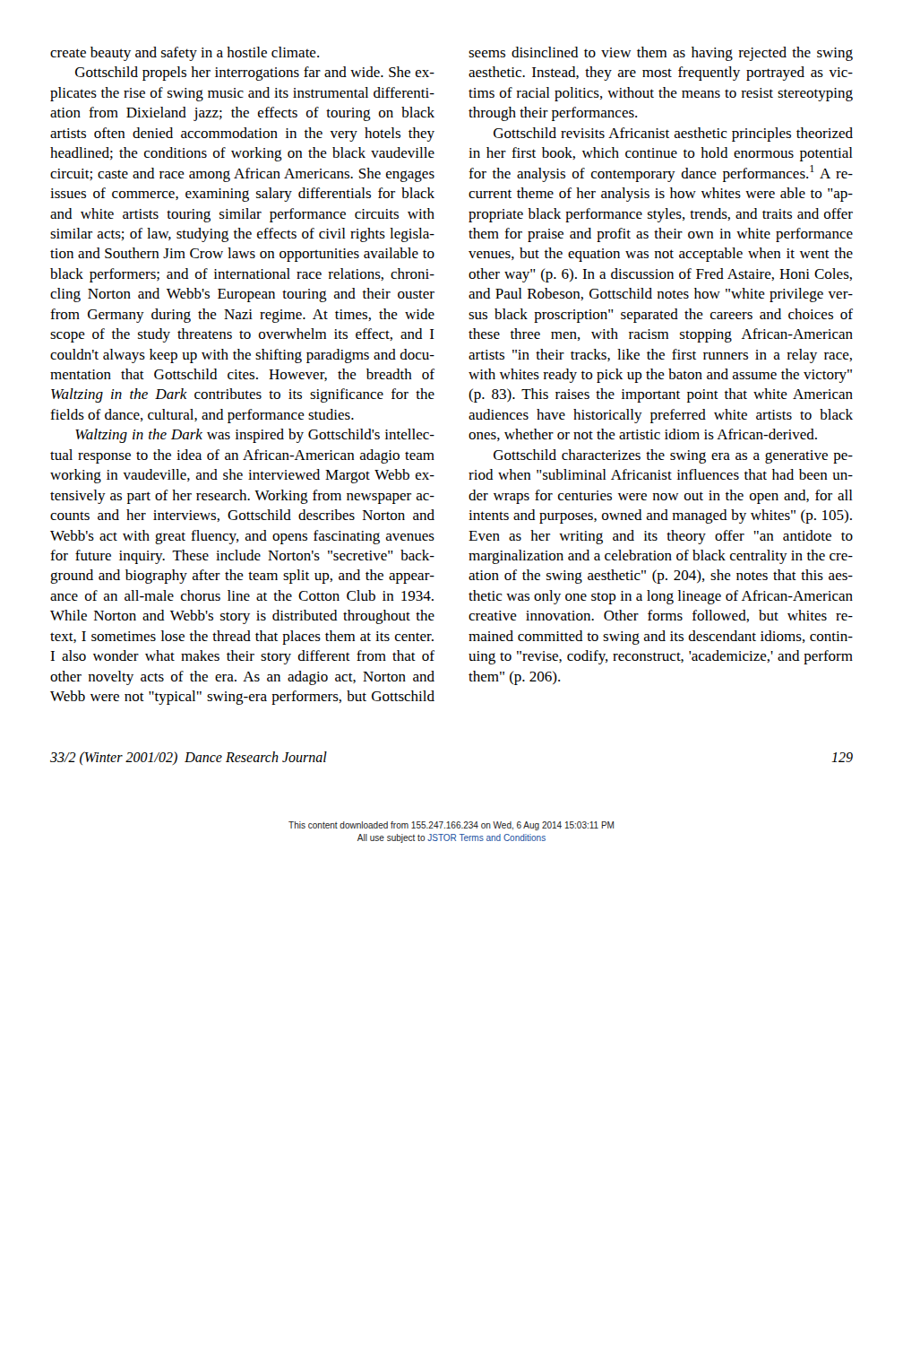create beauty and safety in a hostile climate.
Gottschild propels her interrogations far and wide. She explicates the rise of swing music and its instrumental differentiation from Dixieland jazz; the effects of touring on black artists often denied accommodation in the very hotels they headlined; the conditions of working on the black vaudeville circuit; caste and race among African Americans. She engages issues of commerce, examining salary differentials for black and white artists touring similar performance circuits with similar acts; of law, studying the effects of civil rights legislation and Southern Jim Crow laws on opportunities available to black performers; and of international race relations, chronicling Norton and Webb's European touring and their ouster from Germany during the Nazi regime. At times, the wide scope of the study threatens to overwhelm its effect, and I couldn't always keep up with the shifting paradigms and documentation that Gottschild cites. However, the breadth of Waltzing in the Dark contributes to its significance for the fields of dance, cultural, and performance studies.
Waltzing in the Dark was inspired by Gottschild's intellectual response to the idea of an African-American adagio team working in vaudeville, and she interviewed Margot Webb extensively as part of her research. Working from newspaper accounts and her interviews, Gottschild describes Norton and Webb's act with great fluency, and opens fascinating avenues for future inquiry. These include Norton's "secretive" background and biography after the team split up, and the appearance of an all-male chorus line at the Cotton Club in 1934. While Norton and Webb's story is distributed throughout the text, I sometimes lose the thread that places them at its center. I also wonder what makes their story different from that of other novelty acts of the era. As an adagio act, Norton and Webb were not "typical" swing-era performers, but Gottschild seems disinclined to view them as having rejected the swing aesthetic. Instead, they are most frequently portrayed as victims of racial politics, without the means to resist stereotyping through their performances.
Gottschild revisits Africanist aesthetic principles theorized in her first book, which continue to hold enormous potential for the analysis of contemporary dance performances.1 A recurrent theme of her analysis is how whites were able to "appropriate black performance styles, trends, and traits and offer them for praise and profit as their own in white performance venues, but the equation was not acceptable when it went the other way" (p. 6). In a discussion of Fred Astaire, Honi Coles, and Paul Robeson, Gottschild notes how "white privilege versus black proscription" separated the careers and choices of these three men, with racism stopping African-American artists "in their tracks, like the first runners in a relay race, with whites ready to pick up the baton and assume the victory" (p. 83). This raises the important point that white American audiences have historically preferred white artists to black ones, whether or not the artistic idiom is African-derived.
Gottschild characterizes the swing era as a generative period when "subliminal Africanist influences that had been under wraps for centuries were now out in the open and, for all intents and purposes, owned and managed by whites" (p. 105). Even as her writing and its theory offer "an antidote to marginalization and a celebration of black centrality in the creation of the swing aesthetic" (p. 204), she notes that this aesthetic was only one stop in a long lineage of African-American creative innovation. Other forms followed, but whites remained committed to swing and its descendant idioms, continuing to "revise, codify, reconstruct, 'academicize,' and perform them" (p. 206).
33/2 (Winter 2001/02) Dance Research Journal 129
This content downloaded from 155.247.166.234 on Wed, 6 Aug 2014 15:03:11 PM
All use subject to JSTOR Terms and Conditions